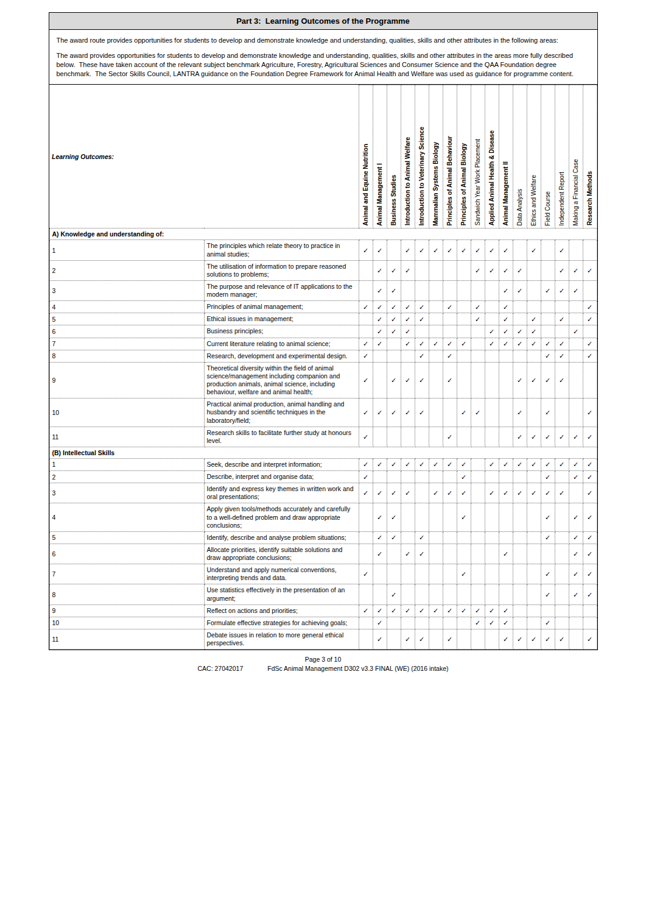Part 3: Learning Outcomes of the Programme
The award route provides opportunities for students to develop and demonstrate knowledge and understanding, qualities, skills and other attributes in the following areas:
The award provides opportunities for students to develop and demonstrate knowledge and understanding, qualities, skills and other attributes in the areas more fully described below. These have taken account of the relevant subject benchmark Agriculture, Forestry, Agricultural Sciences and Consumer Science and the QAA Foundation degree benchmark. The Sector Skills Council, LANTRA guidance on the Foundation Degree Framework for Animal Health and Welfare was used as guidance for programme content.
| Learning Outcomes: | Animal and Equine Nutrition | Animal Management I | Business Studies | Introduction to Animal Welfare | Introduction to Veterinary Science | Mammalian Systems Biology | Principles of Animal Behaviour | Principles of Animal Biology | Sandwich Year Work Placement | Applied Animal Health & Disease | Animal Management II | Data Analysis | Ethics and Welfare | Field Course | Independent Report | Making a Financial Case | Research Methods |
| A) Knowledge and understanding of: |
| 1 | The principles which relate theory to practice in animal studies; | ✓ | ✓ | | ✓ | ✓ | ✓ | ✓ | ✓ | ✓ | ✓ | ✓ | | ✓ | | ✓ | | |
| 2 | The utilisation of information to prepare reasoned solutions to problems; | | ✓ | ✓ | ✓ | | | | | ✓ | ✓ | ✓ | ✓ | | | ✓ | ✓ | ✓ |
| 3 | The purpose and relevance of IT applications to the modern manager; | | ✓ | ✓ | | | | | | | | ✓ | ✓ | | ✓ | ✓ | ✓ | |
| 4 | Principles of animal management; | ✓ | ✓ | ✓ | ✓ | ✓ | | ✓ | | ✓ | | ✓ | | | | | | ✓ |
| 5 | Ethical issues in management; | | ✓ | ✓ | ✓ | ✓ | | | | ✓ | | ✓ | | ✓ | | ✓ | | ✓ |
| 6 | Business principles; | | ✓ | ✓ | ✓ | | | | | | ✓ | ✓ | ✓ | ✓ | | | ✓ | |
| 7 | Current literature relating to animal science; | ✓ | ✓ | | ✓ | ✓ | ✓ | ✓ | ✓ | | ✓ | ✓ | ✓ | ✓ | ✓ | ✓ | | ✓ |
| 8 | Research, development and experimental design. | ✓ | | | | ✓ | | ✓ | | | | | | | ✓ | ✓ | | ✓ |
| 9 | Theoretical diversity within the field of animal science/management including companion and production animals, animal science, including behaviour, welfare and animal health; | ✓ | | ✓ | ✓ | ✓ | | ✓ | | | | | ✓ | ✓ | ✓ | ✓ | | |
| 10 | Practical animal production, animal handling and husbandry and scientific techniques in the laboratory/field; | ✓ | ✓ | ✓ | ✓ | ✓ | | | ✓ | ✓ | | | ✓ | | ✓ | | | ✓ |
| 11 | Research skills to facilitate further study at honours level. | ✓ | | | | | | ✓ | | | | | ✓ | ✓ | ✓ | ✓ | ✓ | ✓ |
| (B) Intellectual Skills |
| 1 | Seek, describe and interpret information; | ✓ | ✓ | ✓ | ✓ | ✓ | ✓ | ✓ | ✓ | | ✓ | ✓ | ✓ | ✓ | ✓ | ✓ | ✓ | ✓ |
| 2 | Describe, interpret and organise data; | ✓ | | | | | | | ✓ | | | | | | ✓ | | ✓ | ✓ |
| 3 | Identify and express key themes in written work and oral presentations; | ✓ | ✓ | ✓ | ✓ | | ✓ | ✓ | ✓ | | ✓ | ✓ | ✓ | ✓ | ✓ | ✓ | | ✓ |
| 4 | Apply given tools/methods accurately and carefully to a well-defined problem and draw appropriate conclusions; | | ✓ | ✓ | | | | | ✓ | | | | | | ✓ | | ✓ | ✓ |
| 5 | Identify, describe and analyse problem situations; | | ✓ | ✓ | | ✓ | | | | | | | | | ✓ | | ✓ | ✓ |
| 6 | Allocate priorities, identify suitable solutions and draw appropriate conclusions; | | ✓ | | ✓ | ✓ | | | | | | ✓ | | | | | ✓ | ✓ |
| 7 | Understand and apply numerical conventions, interpreting trends and data. | ✓ | | | | | | | ✓ | | | | | | ✓ | | ✓ | ✓ |
| 8 | Use statistics effectively in the presentation of an argument; | | | ✓ | | | | | | | | | | | ✓ | | ✓ | ✓ |
| 9 | Reflect on actions and priorities; | ✓ | ✓ | ✓ | ✓ | ✓ | ✓ | ✓ | ✓ | ✓ | ✓ | ✓ | | | | | | |
| 10 | Formulate effective strategies for achieving goals; | | ✓ | | | | | | | ✓ | ✓ | ✓ | | | ✓ | | | |
| 11 | Debate issues in relation to more general ethical perspectives. | | ✓ | | ✓ | ✓ | | ✓ | | | | ✓ | ✓ | ✓ | ✓ | ✓ | | ✓ |
Page 3 of 10
CAC: 27042017 FdSc Animal Management D302 v3.3 FINAL (WE) (2016 intake)